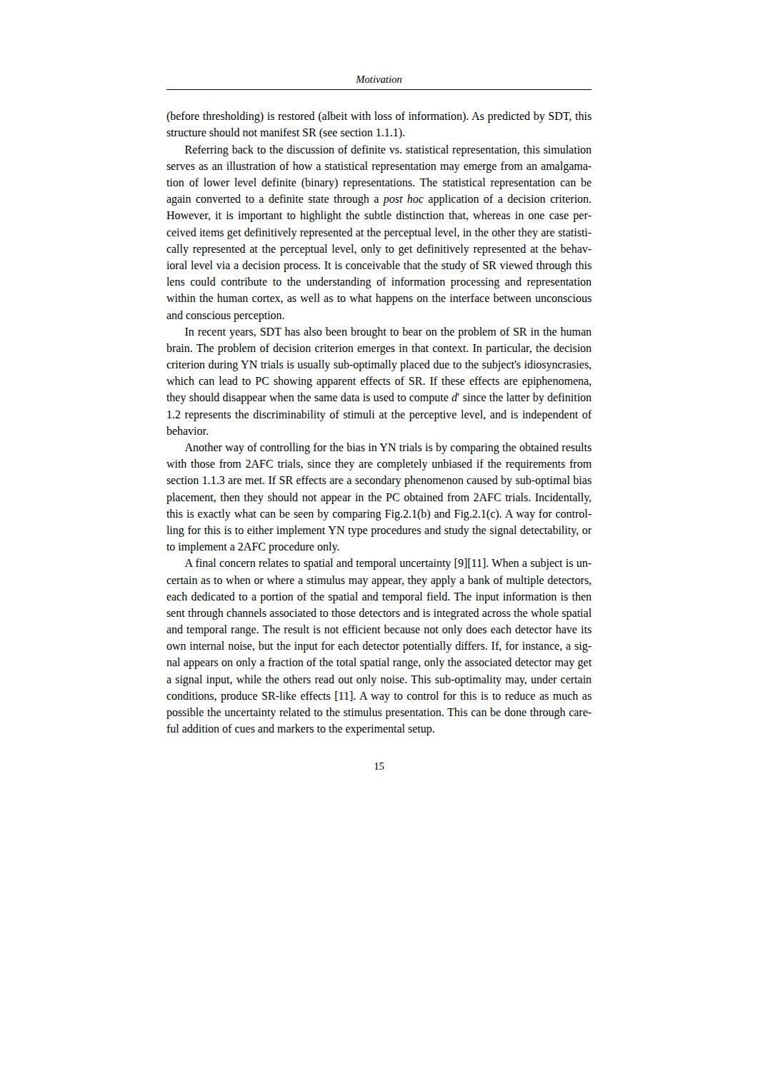Motivation
(before thresholding) is restored (albeit with loss of information). As predicted by SDT, this structure should not manifest SR (see section 1.1.1).
Referring back to the discussion of definite vs. statistical representation, this simulation serves as an illustration of how a statistical representation may emerge from an amalgamation of lower level definite (binary) representations. The statistical representation can be again converted to a definite state through a post hoc application of a decision criterion. However, it is important to highlight the subtle distinction that, whereas in one case perceived items get definitively represented at the perceptual level, in the other they are statistically represented at the perceptual level, only to get definitively represented at the behavioral level via a decision process. It is conceivable that the study of SR viewed through this lens could contribute to the understanding of information processing and representation within the human cortex, as well as to what happens on the interface between unconscious and conscious perception.
In recent years, SDT has also been brought to bear on the problem of SR in the human brain. The problem of decision criterion emerges in that context. In particular, the decision criterion during YN trials is usually sub-optimally placed due to the subject's idiosyncrasies, which can lead to PC showing apparent effects of SR. If these effects are epiphenomena, they should disappear when the same data is used to compute d′ since the latter by definition 1.2 represents the discriminability of stimuli at the perceptive level, and is independent of behavior.
Another way of controlling for the bias in YN trials is by comparing the obtained results with those from 2AFC trials, since they are completely unbiased if the requirements from section 1.1.3 are met. If SR effects are a secondary phenomenon caused by sub-optimal bias placement, then they should not appear in the PC obtained from 2AFC trials. Incidentally, this is exactly what can be seen by comparing Fig.2.1(b) and Fig.2.1(c). A way for controlling for this is to either implement YN type procedures and study the signal detectability, or to implement a 2AFC procedure only.
A final concern relates to spatial and temporal uncertainty [9][11]. When a subject is uncertain as to when or where a stimulus may appear, they apply a bank of multiple detectors, each dedicated to a portion of the spatial and temporal field. The input information is then sent through channels associated to those detectors and is integrated across the whole spatial and temporal range. The result is not efficient because not only does each detector have its own internal noise, but the input for each detector potentially differs. If, for instance, a signal appears on only a fraction of the total spatial range, only the associated detector may get a signal input, while the others read out only noise. This sub-optimality may, under certain conditions, produce SR-like effects [11]. A way to control for this is to reduce as much as possible the uncertainty related to the stimulus presentation. This can be done through careful addition of cues and markers to the experimental setup.
15